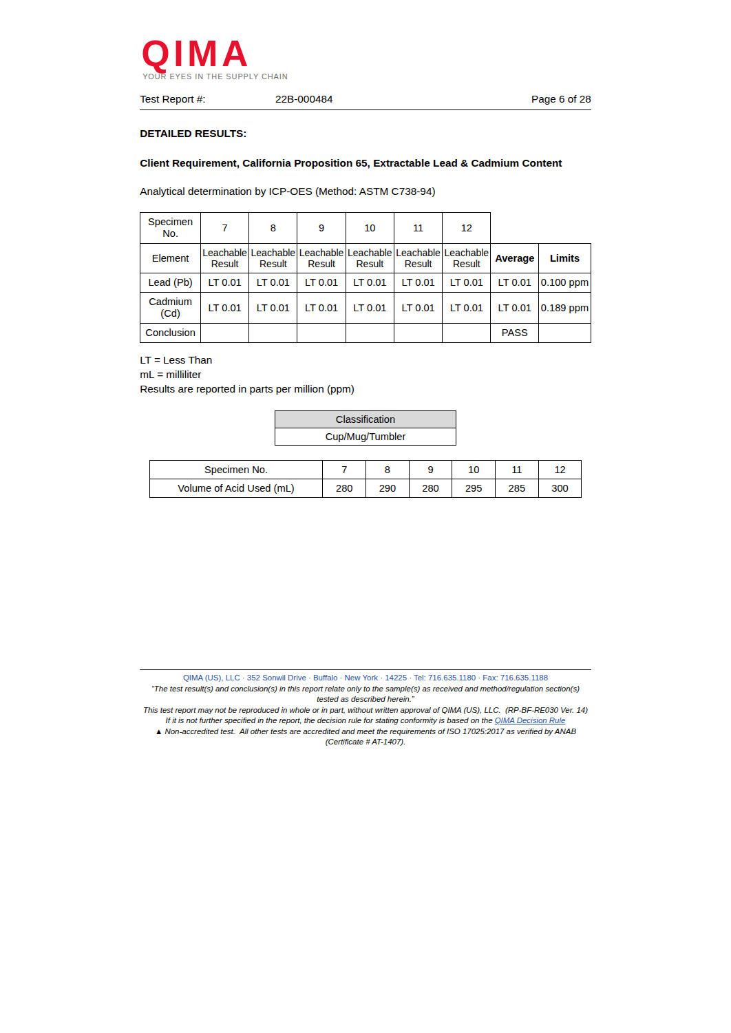QIMA
YOUR EYES IN THE SUPPLY CHAIN
Test Report #: 22B-000484
Page 6 of 28
DETAILED RESULTS:
Client Requirement, California Proposition 65, Extractable Lead & Cadmium Content
Analytical determination by ICP-OES (Method: ASTM C738-94)
| Specimen No. | 7 | 8 | 9 | 10 | 11 | 12 | | |
| Element | Leachable Result | Leachable Result | Leachable Result | Leachable Result | Leachable Result | Leachable Result | Average | Limits |
| Lead (Pb) | LT 0.01 | LT 0.01 | LT 0.01 | LT 0.01 | LT 0.01 | LT 0.01 | LT 0.01 | 0.100 ppm |
| Cadmium (Cd) | LT 0.01 | LT 0.01 | LT 0.01 | LT 0.01 | LT 0.01 | LT 0.01 | LT 0.01 | 0.189 ppm |
| Conclusion | | | | | | | PASS | |
LT = Less Than
mL = milliliter
Results are reported in parts per million (ppm)
| Classification |
| Cup/Mug/Tumbler |
| Specimen No. | 7 | 8 | 9 | 10 | 11 | 12 |
| Volume of Acid Used (mL) | 280 | 290 | 280 | 295 | 285 | 300 |
QIMA (US), LLC · 352 Sonwil Drive · Buffalo · New York · 14225 · Tel: 716.635.1180 · Fax: 716.635.1188
“The test result(s) and conclusion(s) in this report relate only to the sample(s) as received and method/regulation section(s) tested as described herein.”
This test report may not be reproduced in whole or in part, without written approval of QIMA (US), LLC. (RP-BF-RE030 Ver. 14)
If it is not further specified in the report, the decision rule for stating conformity is based on the QIMA Decision Rule
▲ Non-accredited test. All other tests are accredited and meet the requirements of ISO 17025:2017 as verified by ANAB (Certificate # AT-1407).